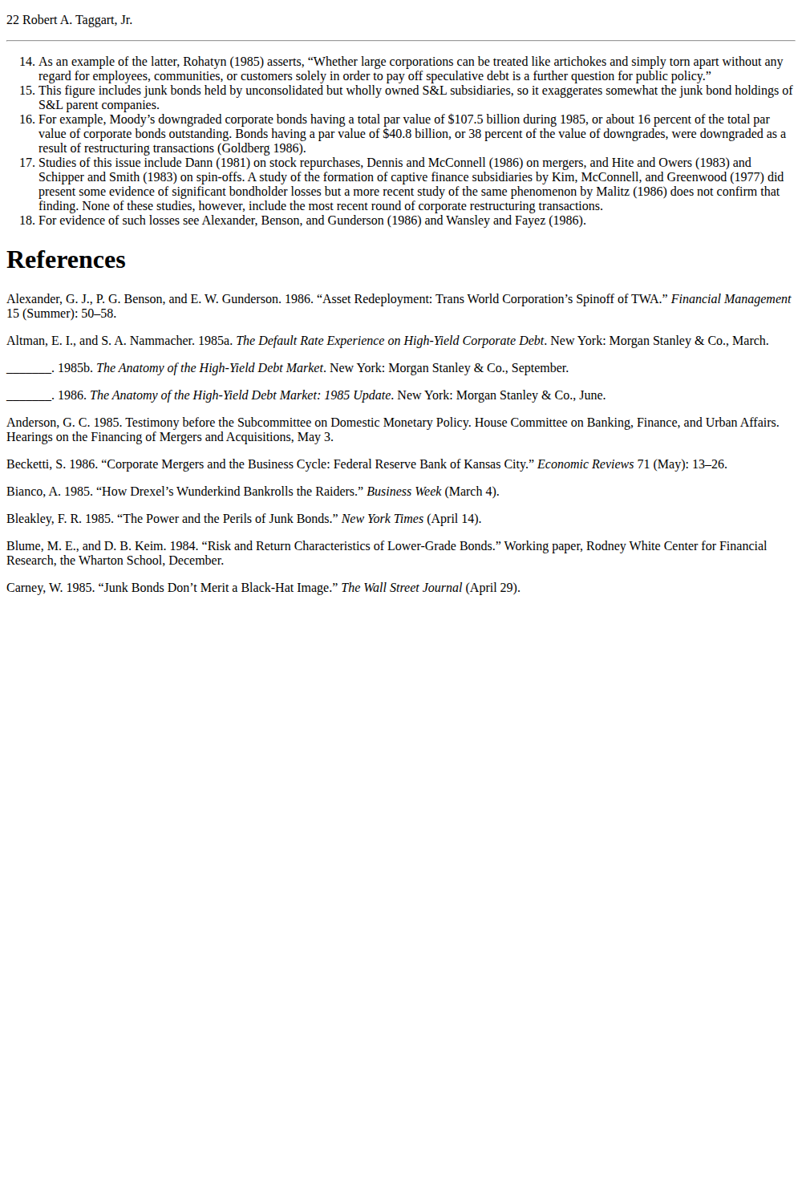22 Robert A. Taggart, Jr.
As an example of the latter, Rohatyn (1985) asserts, “Whether large corporations can be treated like artichokes and simply torn apart without any regard for employees, communities, or customers solely in order to pay off speculative debt is a further question for public policy.”
This figure includes junk bonds held by unconsolidated but wholly owned S&L subsidiaries, so it exaggerates somewhat the junk bond holdings of S&L parent companies.
For example, Moody’s downgraded corporate bonds having a total par value of $107.5 billion during 1985, or about 16 percent of the total par value of corporate bonds outstanding. Bonds having a par value of $40.8 billion, or 38 percent of the value of downgrades, were downgraded as a result of restructuring transactions (Goldberg 1986).
Studies of this issue include Dann (1981) on stock repurchases, Dennis and McConnell (1986) on mergers, and Hite and Owers (1983) and Schipper and Smith (1983) on spin-offs. A study of the formation of captive finance subsidiaries by Kim, McConnell, and Greenwood (1977) did present some evidence of significant bondholder losses but a more recent study of the same phenomenon by Malitz (1986) does not confirm that finding. None of these studies, however, include the most recent round of corporate restructuring transactions.
For evidence of such losses see Alexander, Benson, and Gunderson (1986) and Wansley and Fayez (1986).
References
Alexander, G. J., P. G. Benson, and E. W. Gunderson. 1986. “Asset Redeployment: Trans World Corporation’s Spinoff of TWA.” Financial Management 15 (Summer): 50–58.
Altman, E. I., and S. A. Nammacher. 1985a. The Default Rate Experience on High-Yield Corporate Debt. New York: Morgan Stanley & Co., March.
_______. 1985b. The Anatomy of the High-Yield Debt Market. New York: Morgan Stanley & Co., September.
_______. 1986. The Anatomy of the High-Yield Debt Market: 1985 Update. New York: Morgan Stanley & Co., June.
Anderson, G. C. 1985. Testimony before the Subcommittee on Domestic Monetary Policy. House Committee on Banking, Finance, and Urban Affairs. Hearings on the Financing of Mergers and Acquisitions, May 3.
Becketti, S. 1986. “Corporate Mergers and the Business Cycle: Federal Reserve Bank of Kansas City.” Economic Reviews 71 (May): 13–26.
Bianco, A. 1985. “How Drexel’s Wunderkind Bankrolls the Raiders.” Business Week (March 4).
Bleakley, F. R. 1985. “The Power and the Perils of Junk Bonds.” New York Times (April 14).
Blume, M. E., and D. B. Keim. 1984. “Risk and Return Characteristics of Lower-Grade Bonds.” Working paper, Rodney White Center for Financial Research, the Wharton School, December.
Carney, W. 1985. “Junk Bonds Don’t Merit a Black-Hat Image.” The Wall Street Journal (April 29).